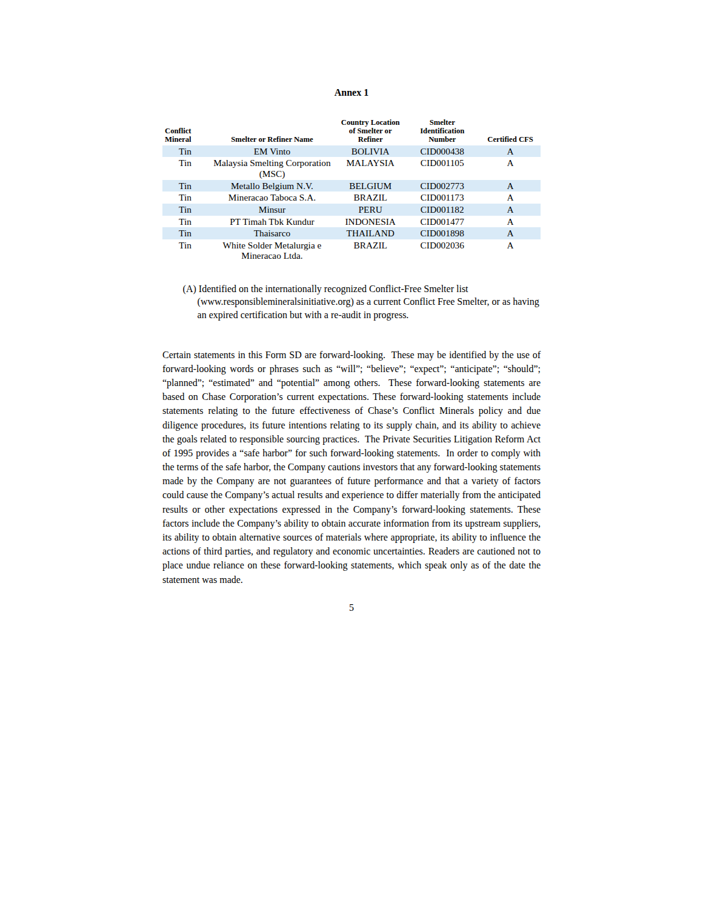Annex 1
| Conflict Mineral | Smelter or Refiner Name | Country Location of Smelter or Refiner | Smelter Identification Number | Certified CFS |
| --- | --- | --- | --- | --- |
| Tin | EM Vinto | BOLIVIA | CID000438 | A |
| Tin | Malaysia Smelting Corporation (MSC) | MALAYSIA | CID001105 | A |
| Tin | Metallo Belgium N.V. | BELGIUM | CID002773 | A |
| Tin | Mineracao Taboca S.A. | BRAZIL | CID001173 | A |
| Tin | Minsur | PERU | CID001182 | A |
| Tin | PT Timah Tbk Kundur | INDONESIA | CID001477 | A |
| Tin | Thaisarco | THAILAND | CID001898 | A |
| Tin | White Solder Metalurgia e Mineracao Ltda. | BRAZIL | CID002036 | A |
(A) Identified on the internationally recognized Conflict-Free Smelter list (www.responsiblemineralsinitiative.org) as a current Conflict Free Smelter, or as having an expired certification but with a re-audit in progress.
Certain statements in this Form SD are forward-looking. These may be identified by the use of forward-looking words or phrases such as “will”; “believe”; “expect”; “anticipate”; “should”; “planned”; “estimated” and “potential” among others. These forward-looking statements are based on Chase Corporation’s current expectations. These forward-looking statements include statements relating to the future effectiveness of Chase’s Conflict Minerals policy and due diligence procedures, its future intentions relating to its supply chain, and its ability to achieve the goals related to responsible sourcing practices. The Private Securities Litigation Reform Act of 1995 provides a “safe harbor” for such forward-looking statements. In order to comply with the terms of the safe harbor, the Company cautions investors that any forward-looking statements made by the Company are not guarantees of future performance and that a variety of factors could cause the Company’s actual results and experience to differ materially from the anticipated results or other expectations expressed in the Company’s forward-looking statements. These factors include the Company’s ability to obtain accurate information from its upstream suppliers, its ability to obtain alternative sources of materials where appropriate, its ability to influence the actions of third parties, and regulatory and economic uncertainties. Readers are cautioned not to place undue reliance on these forward-looking statements, which speak only as of the date the statement was made.
5